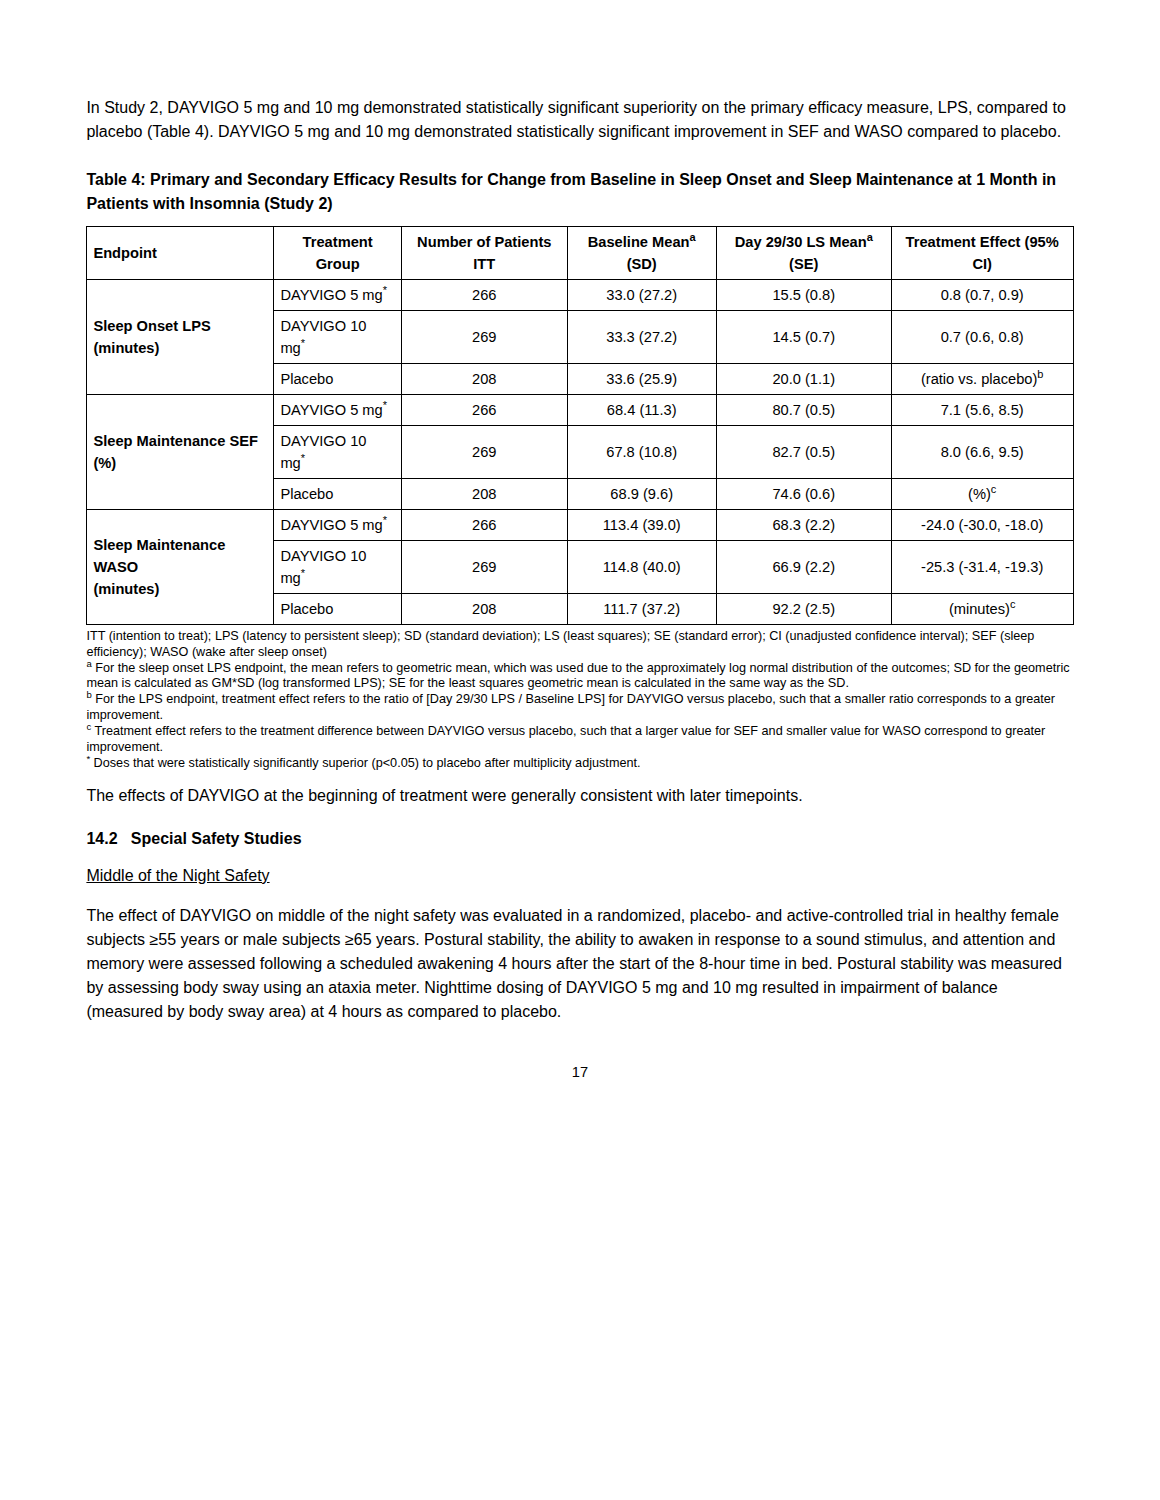In Study 2, DAYVIGO 5 mg and 10 mg demonstrated statistically significant superiority on the primary efficacy measure, LPS, compared to placebo (Table 4). DAYVIGO 5 mg and 10 mg demonstrated statistically significant improvement in SEF and WASO compared to placebo.
Table 4: Primary and Secondary Efficacy Results for Change from Baseline in Sleep Onset and Sleep Maintenance at 1 Month in Patients with Insomnia (Study 2)
| Endpoint | Treatment Group | Number of Patients ITT | Baseline Mean a (SD) | Day 29/30 LS Mean a (SE) | Treatment Effect (95% CI) |
| --- | --- | --- | --- | --- | --- |
| Sleep Onset LPS (minutes) | DAYVIGO 5 mg * | 266 | 33.0 (27.2) | 15.5 (0.8) | 0.8 (0.7, 0.9) |
| DAYVIGO 10 mg * | 269 | 33.3 (27.2) | 14.5 (0.7) | 0.7 (0.6, 0.8) |
| Placebo | 208 | 33.6 (25.9) | 20.0 (1.1) | (ratio vs. placebo) b |
| Sleep Maintenance SEF (%) | DAYVIGO 5 mg * | 266 | 68.4 (11.3) | 80.7 (0.5) | 7.1 (5.6, 8.5) |
| DAYVIGO 10 mg * | 269 | 67.8 (10.8) | 82.7 (0.5) | 8.0 (6.6, 9.5) |
| Placebo | 208 | 68.9 (9.6) | 74.6 (0.6) | (%) c |
| Sleep Maintenance WASO (minutes) | DAYVIGO 5 mg * | 266 | 113.4 (39.0) | 68.3 (2.2) | -24.0 (-30.0, -18.0) |
| DAYVIGO 10 mg * | 269 | 114.8 (40.0) | 66.9 (2.2) | -25.3 (-31.4, -19.3) |
| Placebo | 208 | 111.7 (37.2) | 92.2 (2.5) | (minutes) c |
ITT (intention to treat); LPS (latency to persistent sleep); SD (standard deviation); LS (least squares); SE (standard error); CI (unadjusted confidence interval); SEF (sleep efficiency); WASO (wake after sleep onset)
a For the sleep onset LPS endpoint, the mean refers to geometric mean, which was used due to the approximately log normal distribution of the outcomes; SD for the geometric mean is calculated as GM*SD (log transformed LPS); SE for the least squares geometric mean is calculated in the same way as the SD.
b For the LPS endpoint, treatment effect refers to the ratio of [Day 29/30 LPS / Baseline LPS] for DAYVIGO versus placebo, such that a smaller ratio corresponds to a greater improvement.
c Treatment effect refers to the treatment difference between DAYVIGO versus placebo, such that a larger value for SEF and smaller value for WASO correspond to greater improvement.
* Doses that were statistically significantly superior (p<0.05) to placebo after multiplicity adjustment.
The effects of DAYVIGO at the beginning of treatment were generally consistent with later timepoints.
14.2 Special Safety Studies
Middle of the Night Safety
The effect of DAYVIGO on middle of the night safety was evaluated in a randomized, placebo- and active-controlled trial in healthy female subjects ≥55 years or male subjects ≥65 years. Postural stability, the ability to awaken in response to a sound stimulus, and attention and memory were assessed following a scheduled awakening 4 hours after the start of the 8-hour time in bed. Postural stability was measured by assessing body sway using an ataxia meter. Nighttime dosing of DAYVIGO 5 mg and 10 mg resulted in impairment of balance (measured by body sway area) at 4 hours as compared to placebo.
17